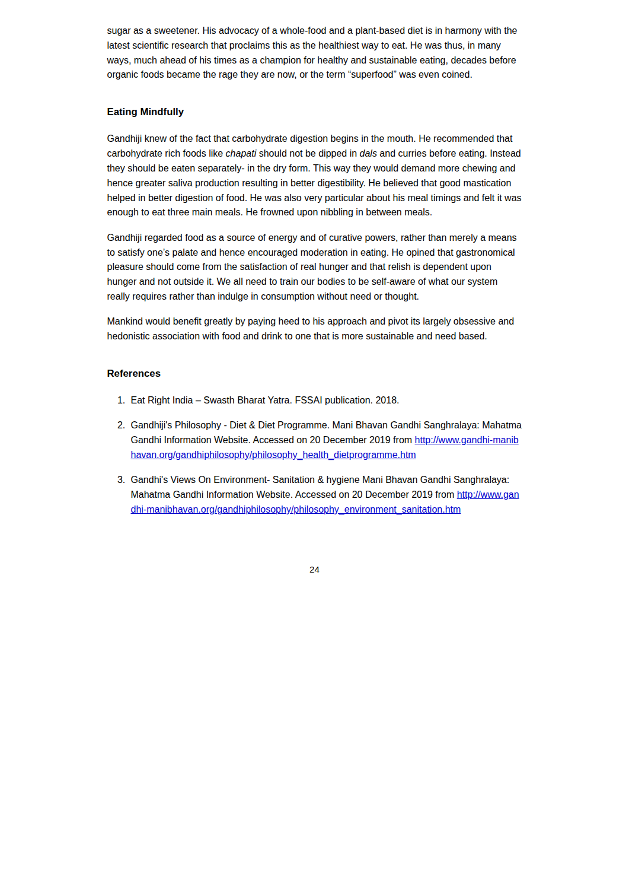sugar as a sweetener. His advocacy of a whole-food and a plant-based diet is in harmony with the latest scientific research that proclaims this as the healthiest way to eat. He was thus, in many ways, much ahead of his times as a champion for healthy and sustainable eating, decades before organic foods became the rage they are now, or the term “superfood” was even coined.
Eating Mindfully
Gandhiji knew of the fact that carbohydrate digestion begins in the mouth. He recommended that carbohydrate rich foods like chapati should not be dipped in dals and curries before eating. Instead they should be eaten separately- in the dry form. This way they would demand more chewing and hence greater saliva production resulting in better digestibility. He believed that good mastication helped in better digestion of food. He was also very particular about his meal timings and felt it was enough to eat three main meals. He frowned upon nibbling in between meals.
Gandhiji regarded food as a source of energy and of curative powers, rather than merely a means to satisfy one’s palate and hence encouraged moderation in eating. He opined that gastronomical pleasure should come from the satisfaction of real hunger and that relish is dependent upon hunger and not outside it. We all need to train our bodies to be self-aware of what our system really requires rather than indulge in consumption without need or thought.
Mankind would benefit greatly by paying heed to his approach and pivot its largely obsessive and hedonistic association with food and drink to one that is more sustainable and need based.
References
Eat Right India – Swasth Bharat Yatra. FSSAI publication. 2018.
Gandhiji's Philosophy - Diet & Diet Programme. Mani Bhavan Gandhi Sanghralaya: Mahatma Gandhi Information Website. Accessed on 20 December 2019 from http://www.gandhi-manibhavan.org/gandhiphilosophy/philosophy_health_dietprogramme.htm
Gandhi's Views On Environment- Sanitation & hygiene Mani Bhavan Gandhi Sanghralaya: Mahatma Gandhi Information Website. Accessed on 20 December 2019 from http://www.gandhi-manibhavan.org/gandhiphilosophy/philosophy_environment_sanitation.htm
24